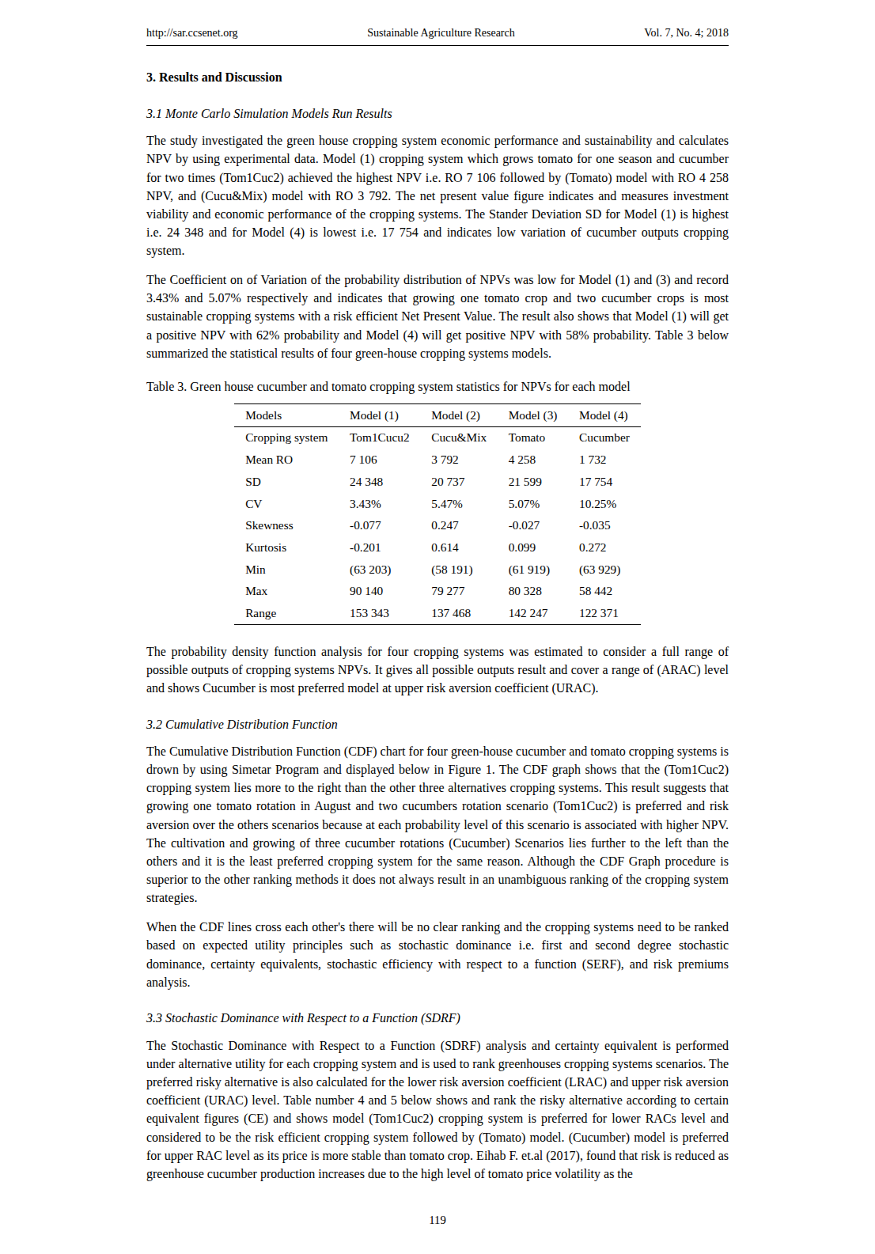http://sar.ccsenet.org Sustainable Agriculture Research Vol. 7, No. 4; 2018
3. Results and Discussion
3.1 Monte Carlo Simulation Models Run Results
The study investigated the green house cropping system economic performance and sustainability and calculates NPV by using experimental data. Model (1) cropping system which grows tomato for one season and cucumber for two times (Tom1Cuc2) achieved the highest NPV i.e. RO 7 106 followed by (Tomato) model with RO 4 258 NPV, and (Cucu&Mix) model with RO 3 792. The net present value figure indicates and measures investment viability and economic performance of the cropping systems. The Stander Deviation SD for Model (1) is highest i.e. 24 348 and for Model (4) is lowest i.e. 17 754 and indicates low variation of cucumber outputs cropping system.
The Coefficient on of Variation of the probability distribution of NPVs was low for Model (1) and (3) and record 3.43% and 5.07% respectively and indicates that growing one tomato crop and two cucumber crops is most sustainable cropping systems with a risk efficient Net Present Value. The result also shows that Model (1) will get a positive NPV with 62% probability and Model (4) will get positive NPV with 58% probability. Table 3 below summarized the statistical results of four green-house cropping systems models.
Table 3. Green house cucumber and tomato cropping system statistics for NPVs for each model
| Models | Model (1) | Model (2) | Model (3) | Model (4) |
| --- | --- | --- | --- | --- |
| Cropping system | Tom1Cucu2 | Cucu&Mix | Tomato | Cucumber |
| Mean RO | 7 106 | 3 792 | 4 258 | 1 732 |
| SD | 24 348 | 20 737 | 21 599 | 17 754 |
| CV | 3.43% | 5.47% | 5.07% | 10.25% |
| Skewness | -0.077 | 0.247 | -0.027 | -0.035 |
| Kurtosis | -0.201 | 0.614 | 0.099 | 0.272 |
| Min | (63 203) | (58 191) | (61 919) | (63 929) |
| Max | 90 140 | 79 277 | 80 328 | 58 442 |
| Range | 153 343 | 137 468 | 142 247 | 122 371 |
The probability density function analysis for four cropping systems was estimated to consider a full range of possible outputs of cropping systems NPVs. It gives all possible outputs result and cover a range of (ARAC) level and shows Cucumber is most preferred model at upper risk aversion coefficient (URAC).
3.2 Cumulative Distribution Function
The Cumulative Distribution Function (CDF) chart for four green-house cucumber and tomato cropping systems is drown by using Simetar Program and displayed below in Figure 1. The CDF graph shows that the (Tom1Cuc2) cropping system lies more to the right than the other three alternatives cropping systems. This result suggests that growing one tomato rotation in August and two cucumbers rotation scenario (Tom1Cuc2) is preferred and risk aversion over the others scenarios because at each probability level of this scenario is associated with higher NPV. The cultivation and growing of three cucumber rotations (Cucumber) Scenarios lies further to the left than the others and it is the least preferred cropping system for the same reason. Although the CDF Graph procedure is superior to the other ranking methods it does not always result in an unambiguous ranking of the cropping system strategies.
When the CDF lines cross each other's there will be no clear ranking and the cropping systems need to be ranked based on expected utility principles such as stochastic dominance i.e. first and second degree stochastic dominance, certainty equivalents, stochastic efficiency with respect to a function (SERF), and risk premiums analysis.
3.3 Stochastic Dominance with Respect to a Function (SDRF)
The Stochastic Dominance with Respect to a Function (SDRF) analysis and certainty equivalent is performed under alternative utility for each cropping system and is used to rank greenhouses cropping systems scenarios. The preferred risky alternative is also calculated for the lower risk aversion coefficient (LRAC) and upper risk aversion coefficient (URAC) level. Table number 4 and 5 below shows and rank the risky alternative according to certain equivalent figures (CE) and shows model (Tom1Cuc2) cropping system is preferred for lower RACs level and considered to be the risk efficient cropping system followed by (Tomato) model. (Cucumber) model is preferred for upper RAC level as its price is more stable than tomato crop. Eihab F. et.al (2017), found that risk is reduced as greenhouse cucumber production increases due to the high level of tomato price volatility as the
119